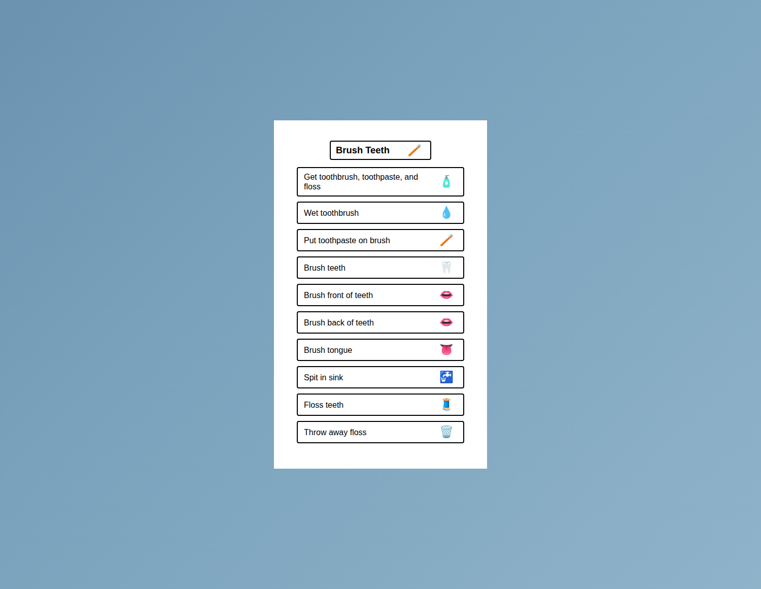Brush Teeth 🪥
Steps
Get toothbrush, toothpaste, and floss 🧴
Wet toothbrush 💧
Put toothpaste on brush 🪥
Brush teeth 🦷
Brush front of teeth 👄
Brush back of teeth 👄
Brush tongue 👅
Spit in sink 🚰
Floss teeth 🧵
Throw away floss 🗑️